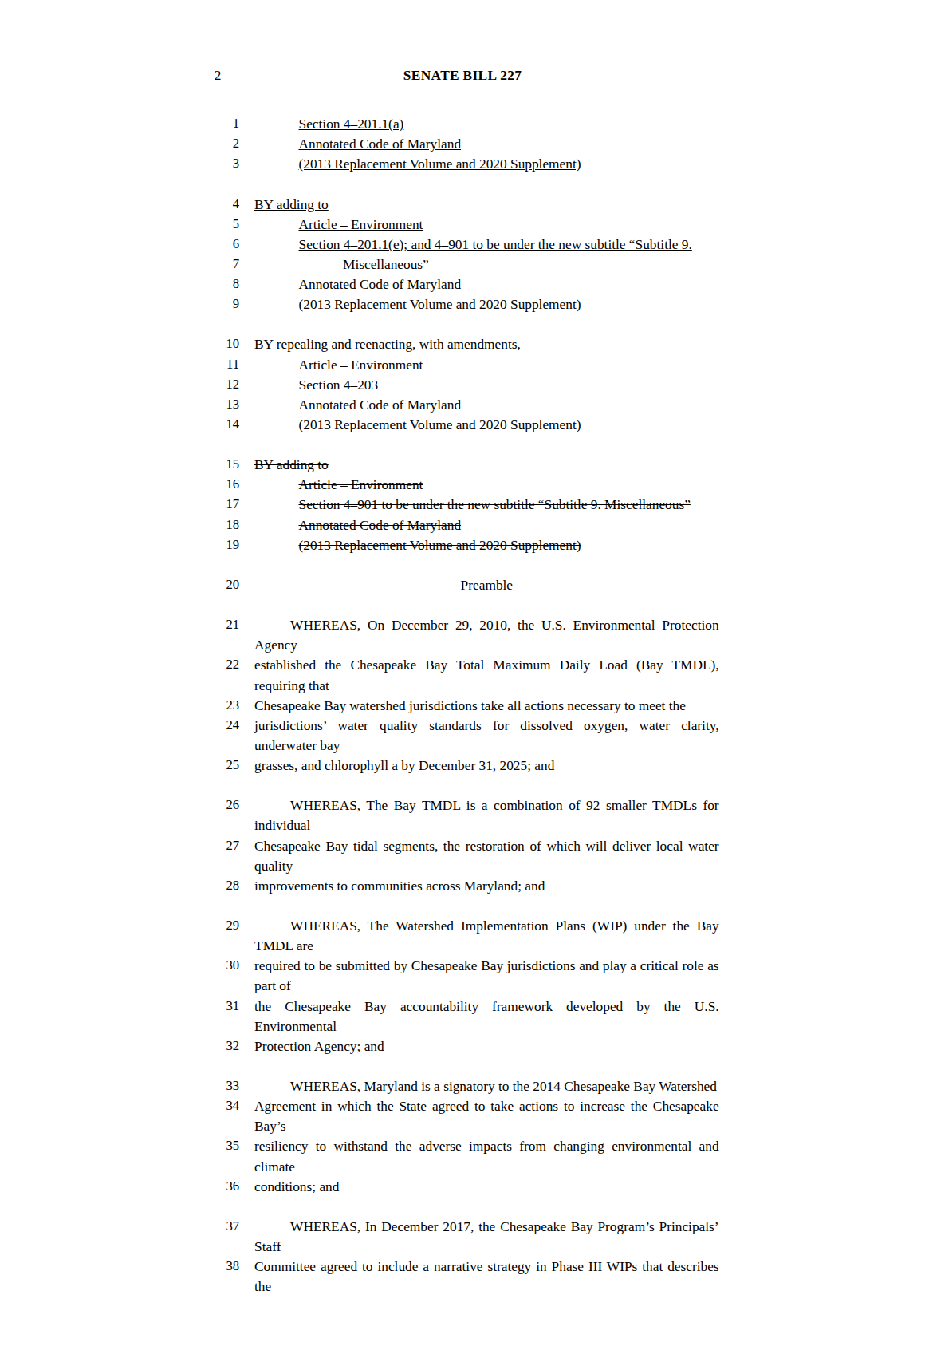2
SENATE BILL 227
1
Section 4–201.1(a)
2
Annotated Code of Maryland
3
(2013 Replacement Volume and 2020 Supplement)
4
BY adding to
5
Article – Environment
6
Section 4–201.1(e); and 4–901 to be under the new subtitle “Subtitle 9.
7
Miscellaneous”
8
Annotated Code of Maryland
9
(2013 Replacement Volume and 2020 Supplement)
10
BY repealing and reenacting, with amendments,
11
Article – Environment
12
Section 4–203
13
Annotated Code of Maryland
14
(2013 Replacement Volume and 2020 Supplement)
15
BY adding to
16
Article – Environment
17
Section 4–901 to be under the new subtitle “Subtitle 9. Miscellaneous”
18
Annotated Code of Maryland
19
(2013 Replacement Volume and 2020 Supplement)
20
Preamble
21
WHEREAS, On December 29, 2010, the U.S. Environmental Protection Agency
22
established the Chesapeake Bay Total Maximum Daily Load (Bay TMDL), requiring that
23
Chesapeake Bay watershed jurisdictions take all actions necessary to meet the
24
jurisdictions’ water quality standards for dissolved oxygen, water clarity, underwater bay
25
grasses, and chlorophyll a by December 31, 2025; and
26
WHEREAS, The Bay TMDL is a combination of 92 smaller TMDLs for individual
27
Chesapeake Bay tidal segments, the restoration of which will deliver local water quality
28
improvements to communities across Maryland; and
29
WHEREAS, The Watershed Implementation Plans (WIP) under the Bay TMDL are
30
required to be submitted by Chesapeake Bay jurisdictions and play a critical role as part of
31
the Chesapeake Bay accountability framework developed by the U.S. Environmental
32
Protection Agency; and
33
WHEREAS, Maryland is a signatory to the 2014 Chesapeake Bay Watershed
34
Agreement in which the State agreed to take actions to increase the Chesapeake Bay’s
35
resiliency to withstand the adverse impacts from changing environmental and climate
36
conditions; and
37
WHEREAS, In December 2017, the Chesapeake Bay Program’s Principals’ Staff
38
Committee agreed to include a narrative strategy in Phase III WIPs that describes the